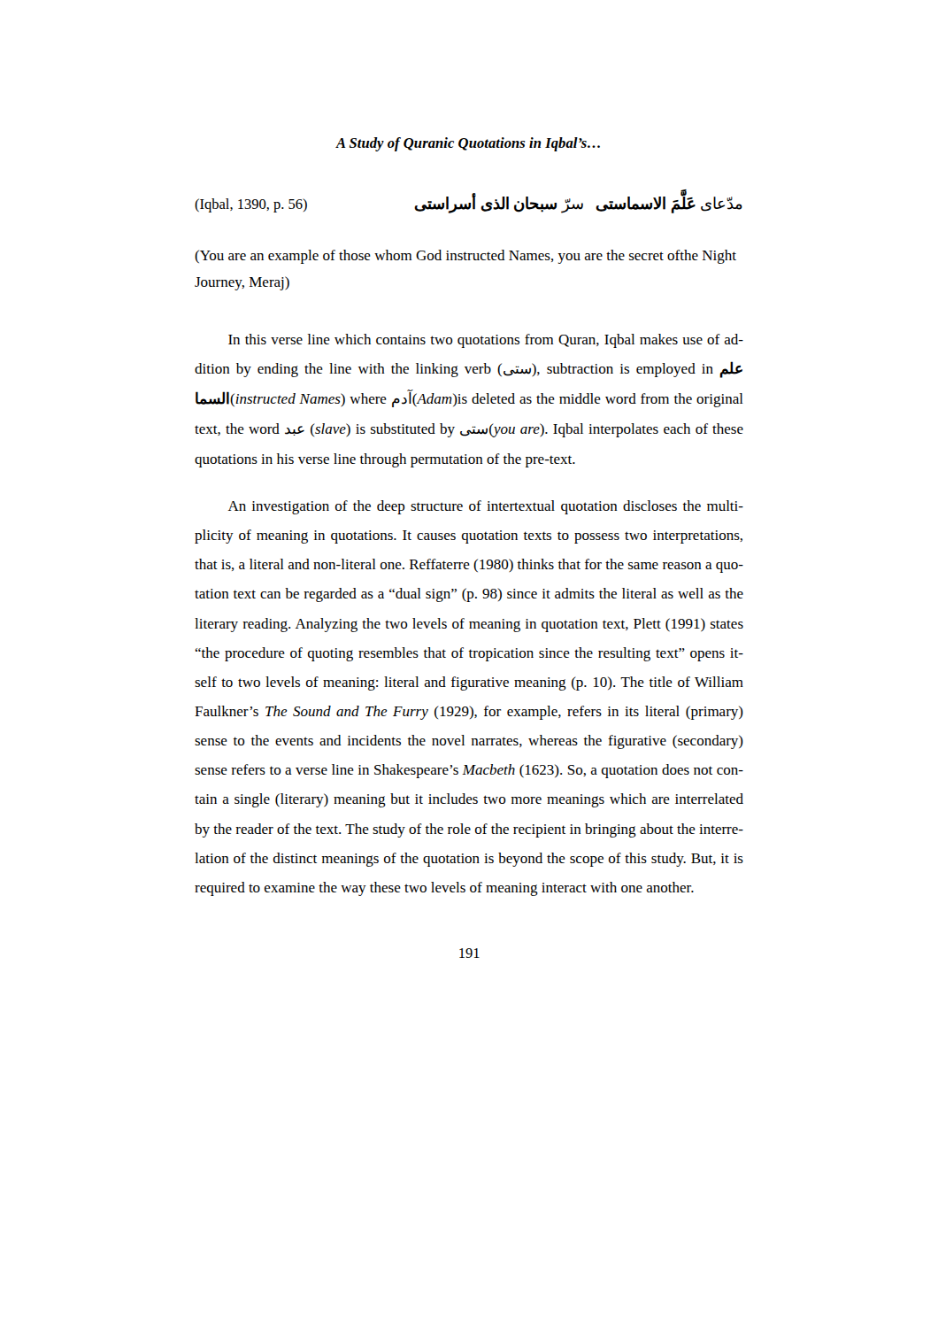A Study of Quranic Quotations in Iqbal’s…
(Iqbal, 1390, p. 56)
مدّعای عَلَّمَ الاسماستی سرّ سبحان الذی أسراستی
(You are an example of those whom God instructed Names, you are the secret ofthe Night Journey, Meraj)
In this verse line which contains two quotations from Quran, Iqbal makes use of addition by ending the line with the linking verb (ستی), subtraction is employed in علم السما(instructed Names) where آدم(Adam)is deleted as the middle word from the original text, the word عبد (slave) is substituted by ستی(you are). Iqbal interpolates each of these quotations in his verse line through permutation of the pre-text.
An investigation of the deep structure of intertextual quotation discloses the multiplicity of meaning in quotations. It causes quotation texts to possess two interpretations, that is, a literal and non-literal one. Reffaterre (1980) thinks that for the same reason a quotation text can be regarded as a “dual sign” (p. 98) since it admits the literal as well as the literary reading. Analyzing the two levels of meaning in quotation text, Plett (1991) states “the procedure of quoting resembles that of tropication since the resulting text” opens itself to two levels of meaning: literal and figurative meaning (p. 10). The title of William Faulkner’s The Sound and The Furry (1929), for example, refers in its literal (primary) sense to the events and incidents the novel narrates, whereas the figurative (secondary) sense refers to a verse line in Shakespeare’s Macbeth (1623). So, a quotation does not contain a single (literary) meaning but it includes two more meanings which are interrelated by the reader of the text. The study of the role of the recipient in bringing about the interrelation of the distinct meanings of the quotation is beyond the scope of this study. But, it is required to examine the way these two levels of meaning interact with one another.
191